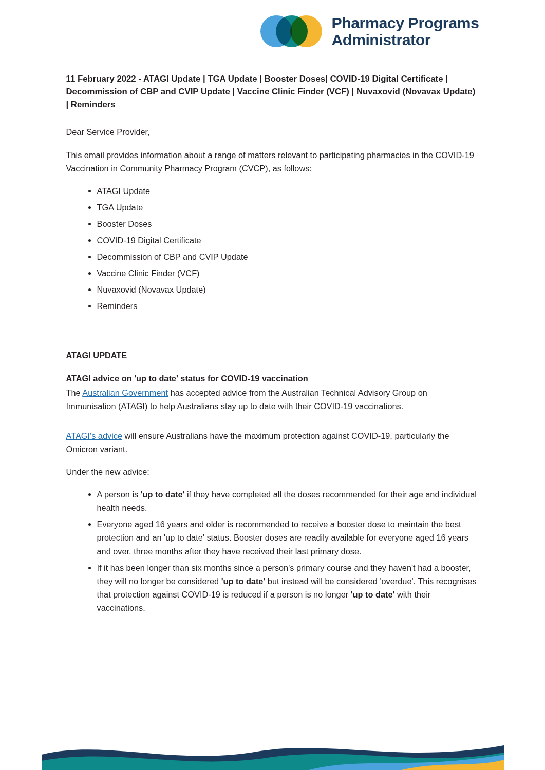Pharmacy Programs Administrator
11 February 2022 - ATAGI Update | TGA Update | Booster Doses| COVID-19 Digital Certificate | Decommission of CBP and CVIP Update | Vaccine Clinic Finder (VCF) | Nuvaxovid (Novavax Update) | Reminders
Dear Service Provider,
This email provides information about a range of matters relevant to participating pharmacies in the COVID-19 Vaccination in Community Pharmacy Program (CVCP), as follows:
ATAGI Update
TGA Update
Booster Doses
COVID-19 Digital Certificate
Decommission of CBP and CVIP Update
Vaccine Clinic Finder (VCF)
Nuvaxovid (Novavax Update)
Reminders
ATAGI UPDATE
ATAGI advice on 'up to date' status for COVID-19 vaccination
The Australian Government has accepted advice from the Australian Technical Advisory Group on Immunisation (ATAGI) to help Australians stay up to date with their COVID-19 vaccinations.
ATAGI's advice will ensure Australians have the maximum protection against COVID-19, particularly the Omicron variant.
Under the new advice:
A person is 'up to date' if they have completed all the doses recommended for their age and individual health needs.
Everyone aged 16 years and older is recommended to receive a booster dose to maintain the best protection and an 'up to date' status. Booster doses are readily available for everyone aged 16 years and over, three months after they have received their last primary dose.
If it has been longer than six months since a person's primary course and they haven't had a booster, they will no longer be considered 'up to date' but instead will be considered 'overdue'. This recognises that protection against COVID-19 is reduced if a person is no longer 'up to date' with their vaccinations.